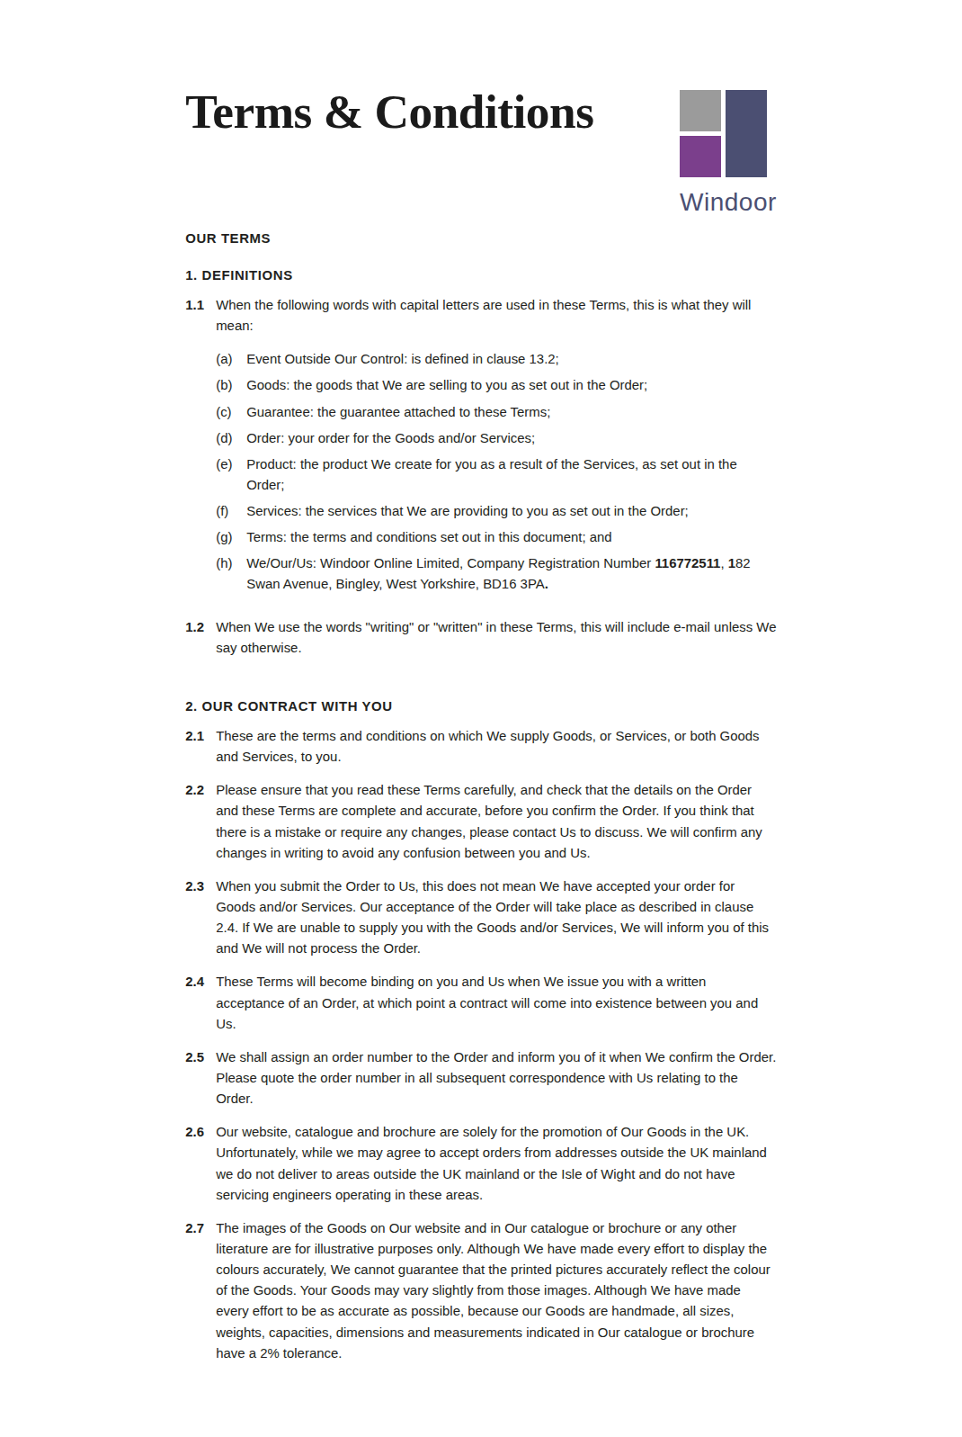Terms & Conditions
Windoor
OUR TERMS
1. DEFINITIONS
1.1
When the following words with capital letters are used in these Terms, this is what they will mean:
(a) Event Outside Our Control: is defined in clause 13.2;
(b) Goods: the goods that We are selling to you as set out in the Order;
(c) Guarantee: the guarantee attached to these Terms;
(d) Order: your order for the Goods and/or Services;
(e) Product: the product We create for you as a result of the Services, as set out in the Order;
(f) Services: the services that We are providing to you as set out in the Order;
(g) Terms: the terms and conditions set out in this document; and
(h) We/Our/Us: Windoor Online Limited, Company Registration Number 116772511, 182 Swan Avenue, Bingley, West Yorkshire, BD16 3PA.
1.2
When We use the words "writing" or "written" in these Terms, this will include e-mail unless We say otherwise.
2. OUR CONTRACT WITH YOU
2.1
These are the terms and conditions on which We supply Goods, or Services, or both Goods and Services, to you.
2.2
Please ensure that you read these Terms carefully, and check that the details on the Order and these Terms are complete and accurate, before you confirm the Order. If you think that there is a mistake or require any changes, please contact Us to discuss. We will confirm any changes in writing to avoid any confusion between you and Us.
2.3
When you submit the Order to Us, this does not mean We have accepted your order for Goods and/or Services. Our acceptance of the Order will take place as described in clause 2.4. If We are unable to supply you with the Goods and/or Services, We will inform you of this and We will not process the Order.
2.4
These Terms will become binding on you and Us when We issue you with a written acceptance of an Order, at which point a contract will come into existence between you and Us.
2.5
We shall assign an order number to the Order and inform you of it when We confirm the Order. Please quote the order number in all subsequent correspondence with Us relating to the Order.
2.6
Our website, catalogue and brochure are solely for the promotion of Our Goods in the UK. Unfortunately, while we may agree to accept orders from addresses outside the UK mainland we do not deliver to areas outside the UK mainland or the Isle of Wight and do not have servicing engineers operating in these areas.
2.7
The images of the Goods on Our website and in Our catalogue or brochure or any other literature are for illustrative purposes only. Although We have made every effort to display the colours accurately, We cannot guarantee that the printed pictures accurately reflect the colour of the Goods. Your Goods may vary slightly from those images. Although We have made every effort to be as accurate as possible, because our Goods are handmade, all sizes, weights, capacities, dimensions and measurements indicated in Our catalogue or brochure have a 2% tolerance.